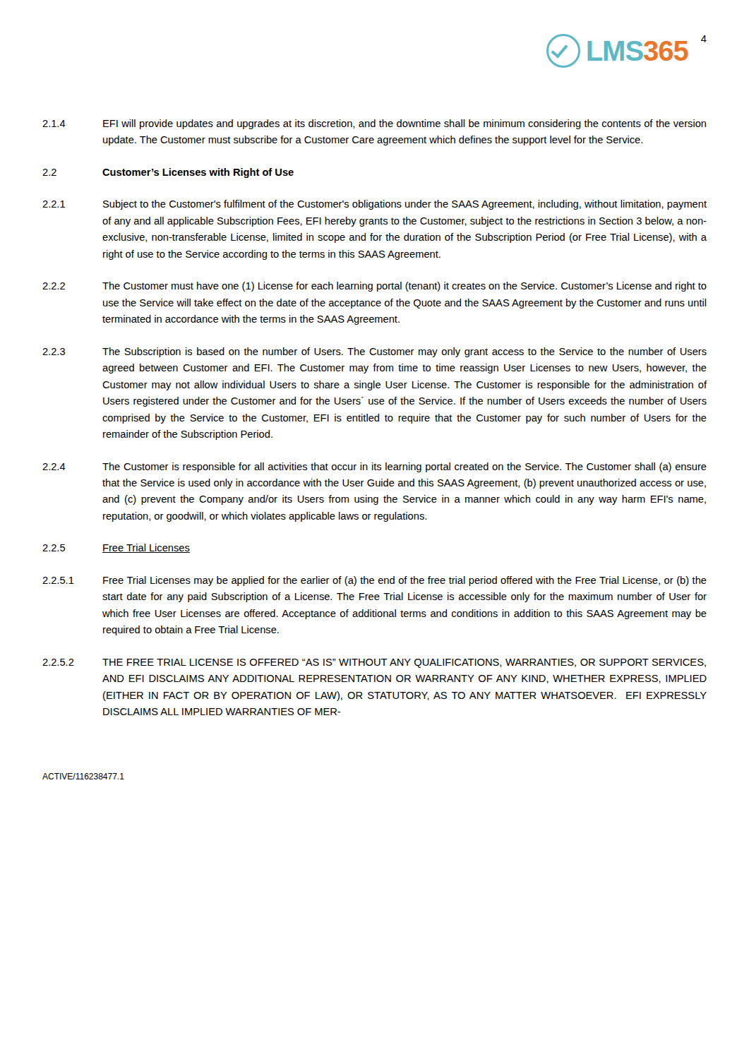LMS 365
4
2.1.4
EFI will provide updates and upgrades at its discretion, and the downtime shall be minimum considering the contents of the version update. The Customer must subscribe for a Customer Care agreement which defines the support level for the Service.
2.2
Customer’s Licenses with Right of Use
2.2.1
Subject to the Customer's fulfilment of the Customer's obligations under the SAAS Agreement, including, without limitation, payment of any and all applicable Subscription Fees, EFI hereby grants to the Customer, subject to the restrictions in Section 3 below, a non-exclusive, non-transferable License, limited in scope and for the duration of the Subscription Period (or Free Trial License), with a right of use to the Service according to the terms in this SAAS Agreement.
2.2.2
The Customer must have one (1) License for each learning portal (tenant) it creates on the Service. Customer’s License and right to use the Service will take effect on the date of the acceptance of the Quote and the SAAS Agreement by the Customer and runs until terminated in accordance with the terms in the SAAS Agreement.
2.2.3
The Subscription is based on the number of Users. The Customer may only grant access to the Service to the number of Users agreed between Customer and EFI. The Customer may from time to time reassign User Licenses to new Users, however, the Customer may not allow individual Users to share a single User License. The Customer is responsible for the administration of Users registered under the Customer and for the Users´ use of the Service. If the number of Users exceeds the number of Users comprised by the Service to the Customer, EFI is entitled to require that the Customer pay for such number of Users for the remainder of the Subscription Period.
2.2.4
The Customer is responsible for all activities that occur in its learning portal created on the Service. The Customer shall (a) ensure that the Service is used only in accordance with the User Guide and this SAAS Agreement, (b) prevent unauthorized access or use, and (c) prevent the Company and/or its Users from using the Service in a manner which could in any way harm EFI's name, reputation, or goodwill, or which violates applicable laws or regulations.
2.2.5
Free Trial Licenses
2.2.5.1
Free Trial Licenses may be applied for the earlier of (a) the end of the free trial period offered with the Free Trial License, or (b) the start date for any paid Subscription of a License. The Free Trial License is accessible only for the maximum number of User for which free User Licenses are offered. Acceptance of additional terms and conditions in addition to this SAAS Agreement may be required to obtain a Free Trial License.
2.2.5.2
THE FREE TRIAL LICENSE IS OFFERED “AS IS” WITHOUT ANY QUALIFICATIONS, WARRANTIES, OR SUPPORT SERVICES, AND EFI DISCLAIMS ANY ADDITIONAL REPRESENTATION OR WARRANTY OF ANY KIND, WHETHER EXPRESS, IMPLIED (EITHER IN FACT OR BY OPERATION OF LAW), OR STATUTORY, AS TO ANY MATTER WHATSOEVER. EFI EXPRESSLY DISCLAIMS ALL IMPLIED WARRANTIES OF MER-
ACTIVE/116238477.1